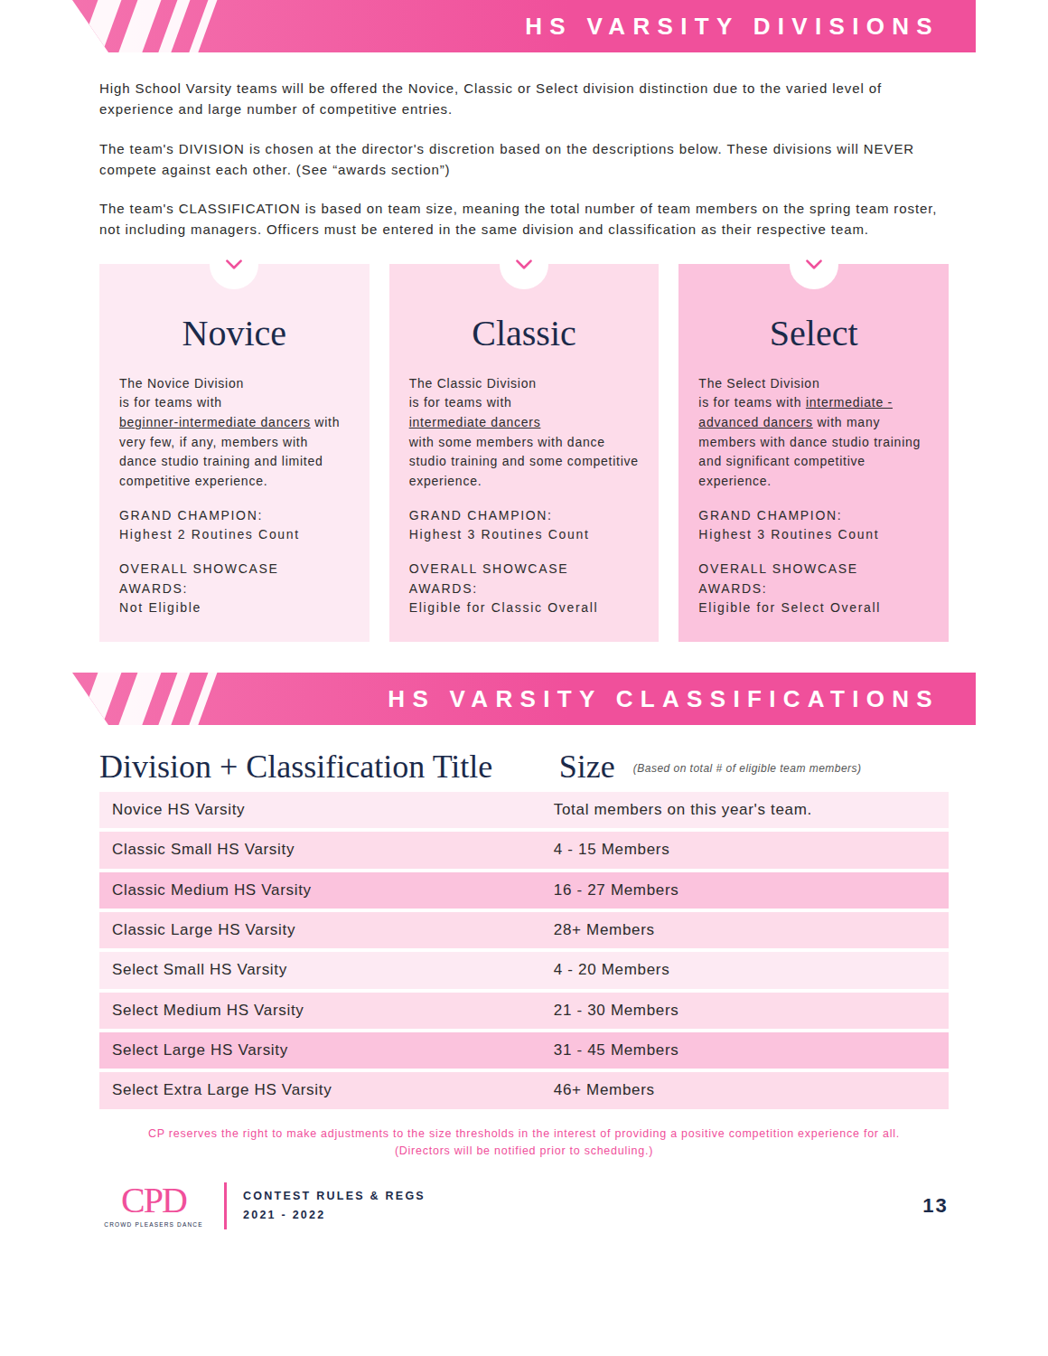HS Varsity Divisions
High School Varsity teams will be offered the Novice, Classic or Select division distinction due to the varied level of experience and large number of competitive entries.
The team's DIVISION is chosen at the director's discretion based on the descriptions below. These divisions will NEVER compete against each other. (See “awards section”)
The team's CLASSIFICATION is based on team size, meaning the total number of team members on the spring team roster, not including managers. Officers must be entered in the same division and classification as their respective team.
Novice
The Novice Division
is for teams with
beginner-intermediate dancers with very few, if any, members with dance studio training and limited competitive experience.
GRAND CHAMPION:
Highest 2 Routines Count
OVERALL SHOWCASE AWARDS:
Not Eligible
Classic
The Classic Division
is for teams with
intermediate dancers
with some members with dance studio training and some competitive experience.
GRAND CHAMPION:
Highest 3 Routines Count
OVERALL SHOWCASE AWARDS:
Eligible for Classic Overall
Select
The Select Division
is for teams with intermediate - advanced dancers with many members with dance studio training and significant competitive experience.
GRAND CHAMPION:
Highest 3 Routines Count
OVERALL SHOWCASE AWARDS:
Eligible for Select Overall
HS Varsity Classifications
Division + Classification Title
Size
(Based on total # of eligible team members)
| Novice HS Varsity | Total members on this year's team. |
| Classic Small HS Varsity | 4 - 15 Members |
| Classic Medium HS Varsity | 16 - 27 Members |
| Classic Large HS Varsity | 28+ Members |
| Select Small HS Varsity | 4 - 20 Members |
| Select Medium HS Varsity | 21 - 30 Members |
| Select Large HS Varsity | 31 - 45 Members |
| Select Extra Large HS Varsity | 46+ Members |
CP reserves the right to make adjustments to the size thresholds in the interest of providing a positive competition experience for all. (Directors will be notified prior to scheduling.)
CPD
Crowd Pleasers Dance
Contest Rules & Regs
2021 - 2022
13